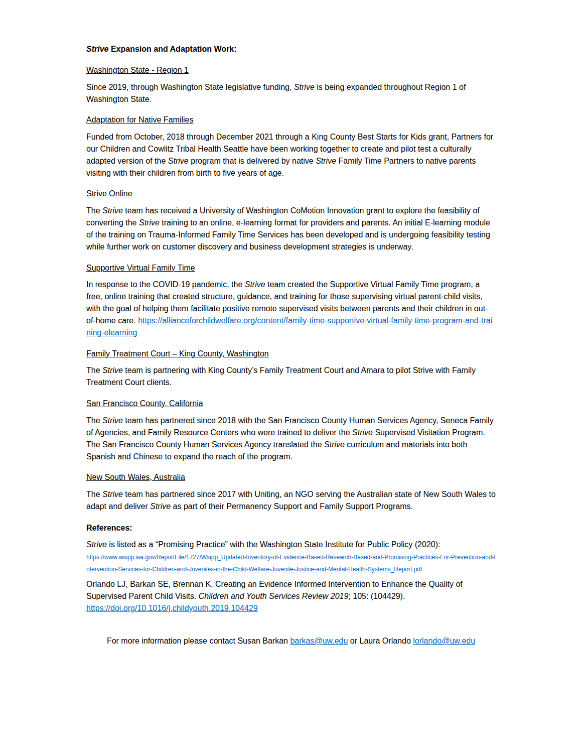Strive Expansion and Adaptation Work:
Washington State - Region 1
Since 2019, through Washington State legislative funding, Strive is being expanded throughout Region 1 of Washington State.
Adaptation for Native Families
Funded from October, 2018 through December 2021 through a King County Best Starts for Kids grant, Partners for our Children and Cowlitz Tribal Health Seattle have been working together to create and pilot test a culturally adapted version of the Strive program that is delivered by native Strive Family Time Partners to native parents visiting with their children from birth to five years of age.
Strive Online
The Strive team has received a University of Washington CoMotion Innovation grant to explore the feasibility of converting the Strive training to an online, e-learning format for providers and parents. An initial E-learning module of the training on Trauma-Informed Family Time Services has been developed and is undergoing feasibility testing while further work on customer discovery and business development strategies is underway.
Supportive Virtual Family Time
In response to the COVID-19 pandemic, the Strive team created the Supportive Virtual Family Time program, a free, online training that created structure, guidance, and training for those supervising virtual parent-child visits, with the goal of helping them facilitate positive remote supervised visits between parents and their children in out-of-home care. https://allianceforchildwelfare.org/content/family-time-supportive-virtual-family-time-program-and-training-elearning
Family Treatment Court – King County, Washington
The Strive team is partnering with King County’s Family Treatment Court and Amara to pilot Strive with Family Treatment Court clients.
San Francisco County, California
The Strive team has partnered since 2018 with the San Francisco County Human Services Agency, Seneca Family of Agencies, and Family Resource Centers who were trained to deliver the Strive Supervised Visitation Program. The San Francisco County Human Services Agency translated the Strive curriculum and materials into both Spanish and Chinese to expand the reach of the program.
New South Wales, Australia
The Strive team has partnered since 2017 with Uniting, an NGO serving the Australian state of New South Wales to adapt and deliver Strive as part of their Permanency Support and Family Support Programs.
References:
Strive is listed as a “Promising Practice” with the Washington State Institute for Public Policy (2020):
https://www.wsipp.wa.gov/ReportFile/1727/Wsipp_Updated-Inventory-of-Evidence-Based-Research-Based-and-Promising-Practices-For-Prevention-and-Intervention-Services-for-Children-and-Juveniles-in-the-Child-Welfare-Juvenile-Justice-and-Mental-Health-Systems_Report.pdf
Orlando LJ, Barkan SE, Brennan K. Creating an Evidence Informed Intervention to Enhance the Quality of Supervised Parent Child Visits. Children and Youth Services Review 2019; 105: (104429).
https://doi.org/10.1016/j.childyouth.2019.104429
For more information please contact Susan Barkan barkas@uw.edu or Laura Orlando lorlando@uw.edu